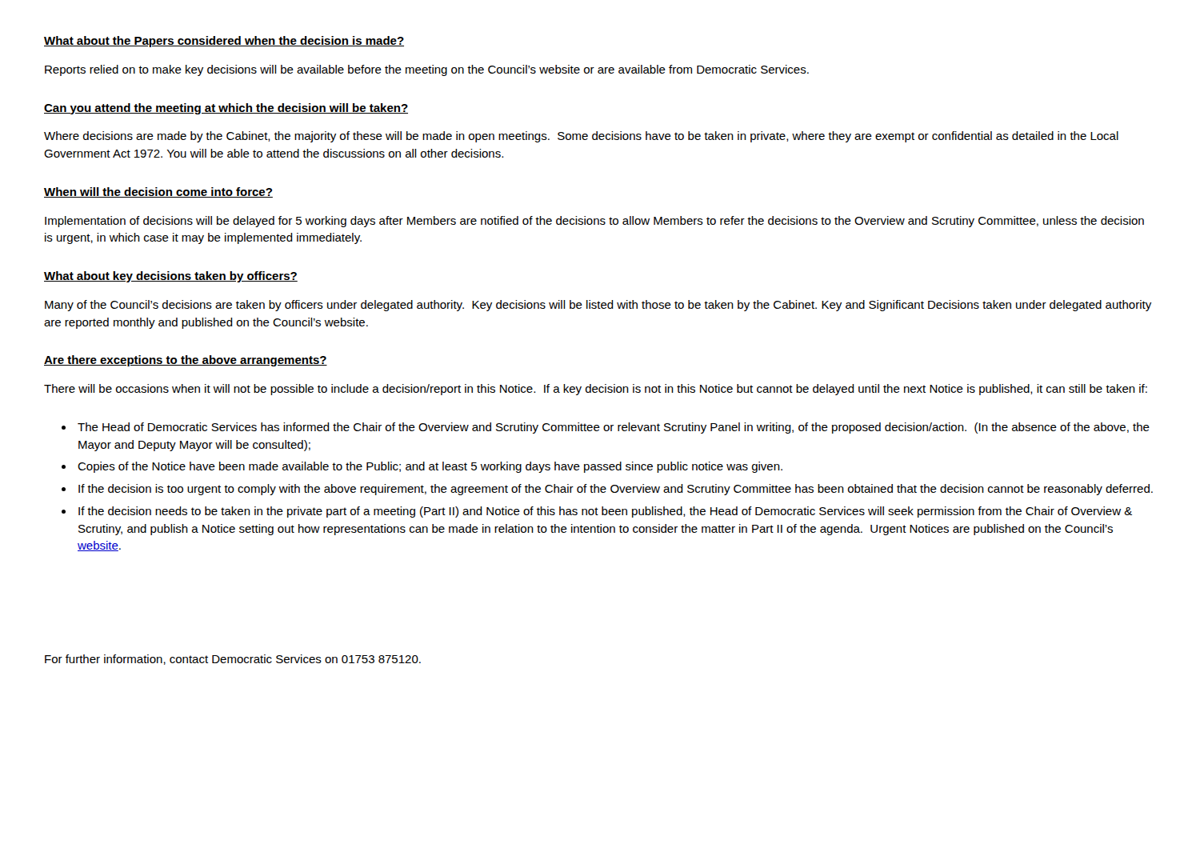What about the Papers considered when the decision is made?
Reports relied on to make key decisions will be available before the meeting on the Council’s website or are available from Democratic Services.
Can you attend the meeting at which the decision will be taken?
Where decisions are made by the Cabinet, the majority of these will be made in open meetings. Some decisions have to be taken in private, where they are exempt or confidential as detailed in the Local Government Act 1972. You will be able to attend the discussions on all other decisions.
When will the decision come into force?
Implementation of decisions will be delayed for 5 working days after Members are notified of the decisions to allow Members to refer the decisions to the Overview and Scrutiny Committee, unless the decision is urgent, in which case it may be implemented immediately.
What about key decisions taken by officers?
Many of the Council’s decisions are taken by officers under delegated authority. Key decisions will be listed with those to be taken by the Cabinet. Key and Significant Decisions taken under delegated authority are reported monthly and published on the Council’s website.
Are there exceptions to the above arrangements?
There will be occasions when it will not be possible to include a decision/report in this Notice. If a key decision is not in this Notice but cannot be delayed until the next Notice is published, it can still be taken if:
The Head of Democratic Services has informed the Chair of the Overview and Scrutiny Committee or relevant Scrutiny Panel in writing, of the proposed decision/action. (In the absence of the above, the Mayor and Deputy Mayor will be consulted);
Copies of the Notice have been made available to the Public; and at least 5 working days have passed since public notice was given.
If the decision is too urgent to comply with the above requirement, the agreement of the Chair of the Overview and Scrutiny Committee has been obtained that the decision cannot be reasonably deferred.
If the decision needs to be taken in the private part of a meeting (Part II) and Notice of this has not been published, the Head of Democratic Services will seek permission from the Chair of Overview & Scrutiny, and publish a Notice setting out how representations can be made in relation to the intention to consider the matter in Part II of the agenda. Urgent Notices are published on the Council’s website.
For further information, contact Democratic Services on 01753 875120.